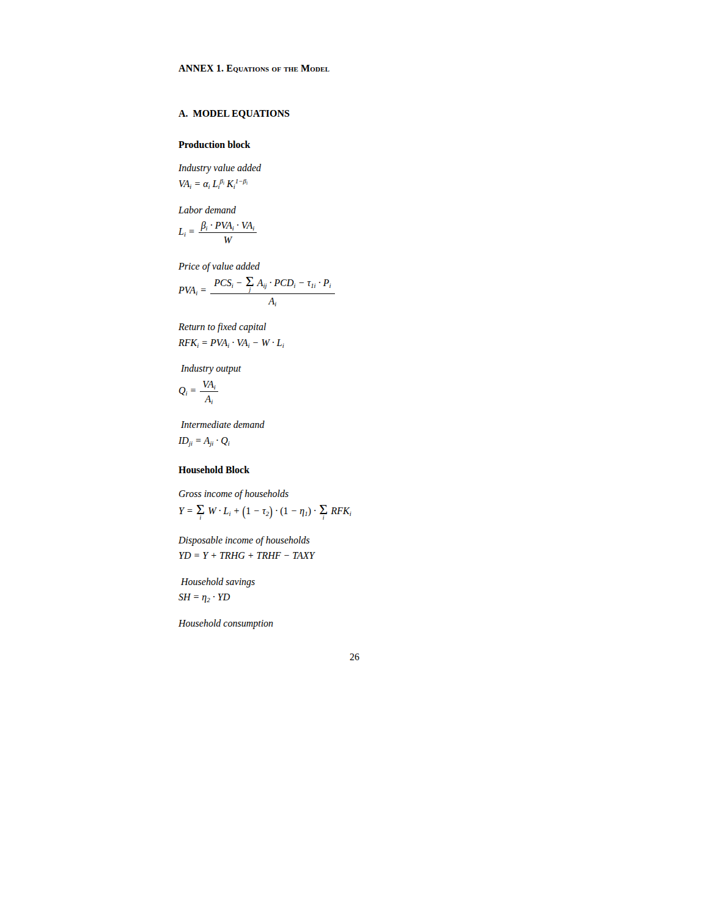ANNEX 1. Equations of the Model
A. MODEL EQUATIONS
Production block
Industry value added
VAi = αi Liβi Ki1−βi
Labor demand
Li = βi · PVAi · VAi W
Price of value added
PVAi = PCSi − Σj Aij · PCDi − τ1i · Pi Ai
Return to fixed capital
RFKi = PVAi · VAi − W · Li
Industry output
Qi = VAi Ai
Intermediate demand
IDji = Aji · Qi
Household Block
Gross income of households
Y = Σi W · Li + (1 − τ2) · (1 − η1) · Σi RFKi
Disposable income of households
YD = Y + TRHG + TRHF − TAXY
Household savings
SH = η2 · YD
Household consumption
26